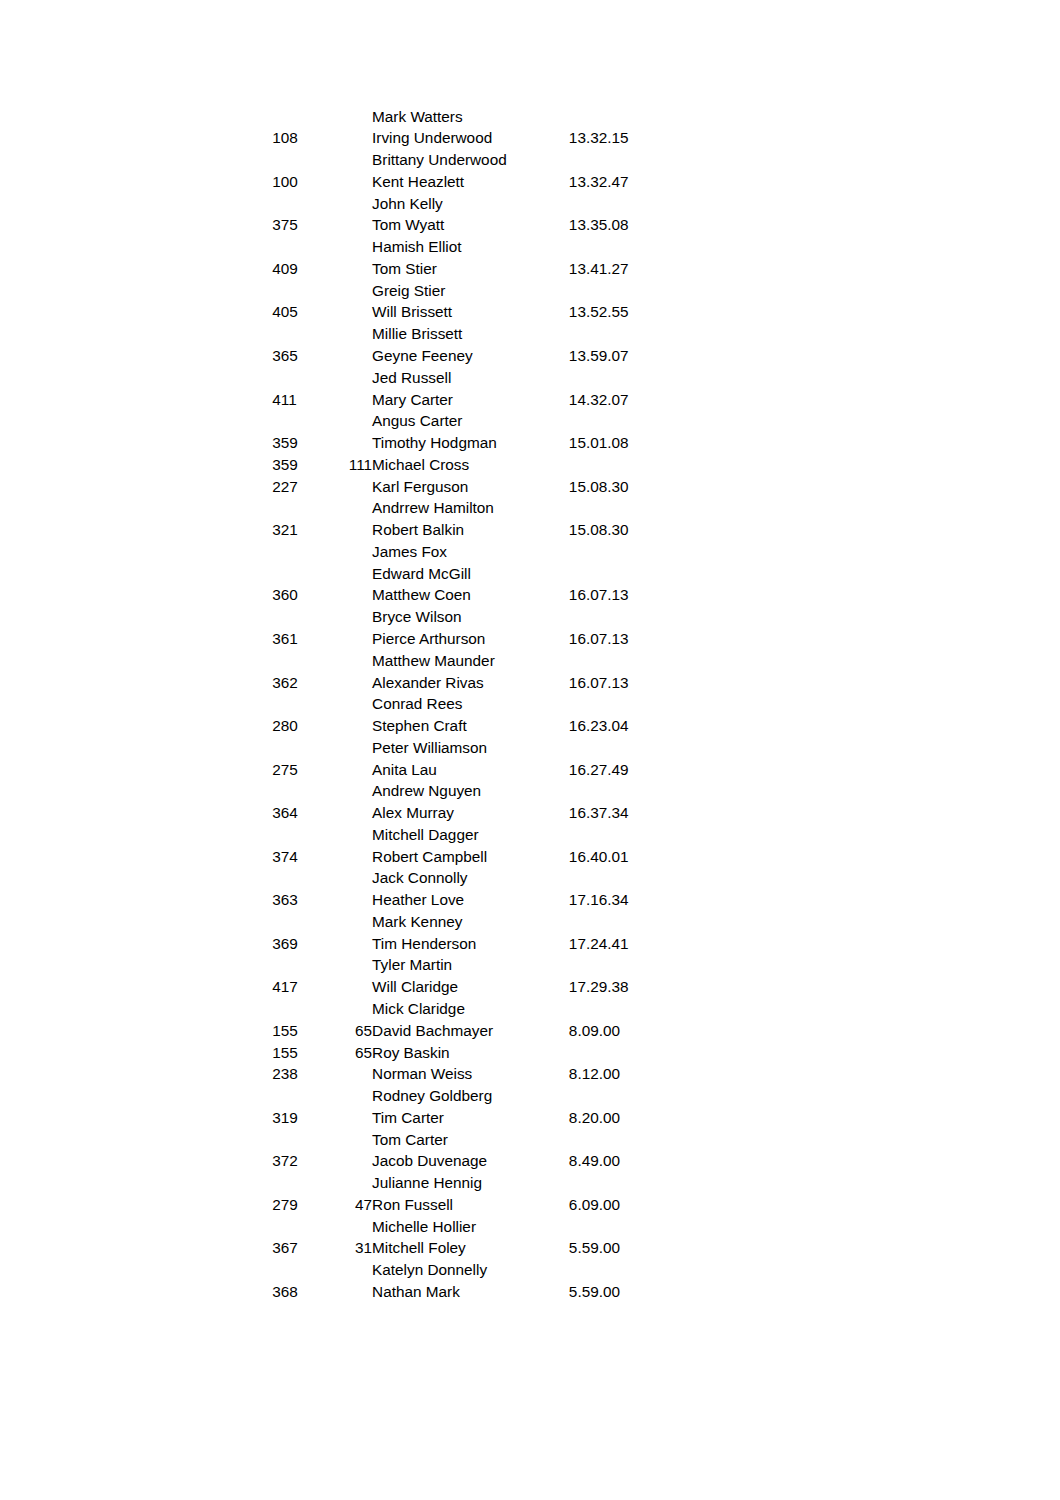| | | Mark Watters | |
| 108 | | Irving Underwood | 13.32.15 |
| | | Brittany Underwood | |
| 100 | | Kent Heazlett | 13.32.47 |
| | | John Kelly | |
| 375 | | Tom Wyatt | 13.35.08 |
| | | Hamish Elliot | |
| 409 | | Tom Stier | 13.41.27 |
| | | Greig Stier | |
| 405 | | Will Brissett | 13.52.55 |
| | | Millie Brissett | |
| 365 | | Geyne Feeney | 13.59.07 |
| | | Jed Russell | |
| 411 | | Mary Carter | 14.32.07 |
| | | Angus Carter | |
| 359 | | Timothy Hodgman | 15.01.08 |
| 359 | 111 | Michael Cross | |
| 227 | | Karl Ferguson | 15.08.30 |
| | | Andrrew Hamilton | |
| 321 | | Robert Balkin | 15.08.30 |
| | | James Fox | |
| | | Edward McGill | |
| 360 | | Matthew Coen | 16.07.13 |
| | | Bryce Wilson | |
| 361 | | Pierce Arthurson | 16.07.13 |
| | | Matthew Maunder | |
| 362 | | Alexander Rivas | 16.07.13 |
| | | Conrad Rees | |
| 280 | | Stephen Craft | 16.23.04 |
| | | Peter Williamson | |
| 275 | | Anita Lau | 16.27.49 |
| | | Andrew Nguyen | |
| 364 | | Alex Murray | 16.37.34 |
| | | Mitchell Dagger | |
| 374 | | Robert Campbell | 16.40.01 |
| | | Jack Connolly | |
| 363 | | Heather Love | 17.16.34 |
| | | Mark Kenney | |
| 369 | | Tim Henderson | 17.24.41 |
| | | Tyler Martin | |
| 417 | | Will Claridge | 17.29.38 |
| | | Mick Claridge | |
| 155 | 65 | David Bachmayer | 8.09.00 |
| 155 | 65 | Roy Baskin | |
| 238 | | Norman Weiss | 8.12.00 |
| | | Rodney Goldberg | |
| 319 | | Tim Carter | 8.20.00 |
| | | Tom Carter | |
| 372 | | Jacob Duvenage | 8.49.00 |
| | | Julianne Hennig | |
| 279 | 47 | Ron Fussell | 6.09.00 |
| | | Michelle Hollier | |
| 367 | 31 | Mitchell Foley | 5.59.00 |
| | | Katelyn Donnelly | |
| 368 | | Nathan Mark | 5.59.00 |